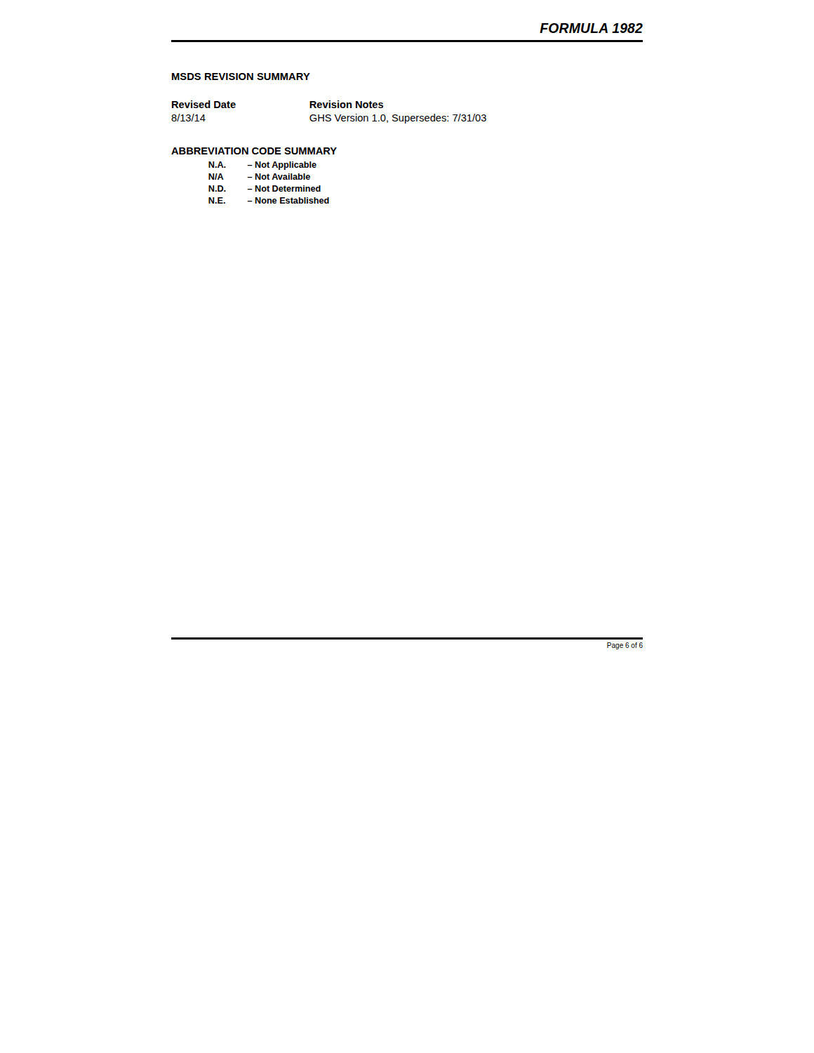FORMULA 1982
MSDS REVISION SUMMARY
| Revised Date | Revision Notes |
| --- | --- |
| 8/13/14 | GHS Version 1.0, Supersedes: 7/31/03 |
ABBREVIATION CODE SUMMARY
| N.A. | – Not Applicable |
| N/A | – Not Available |
| N.D. | – Not Determined |
| N.E. | – None Established |
Page 6 of 6